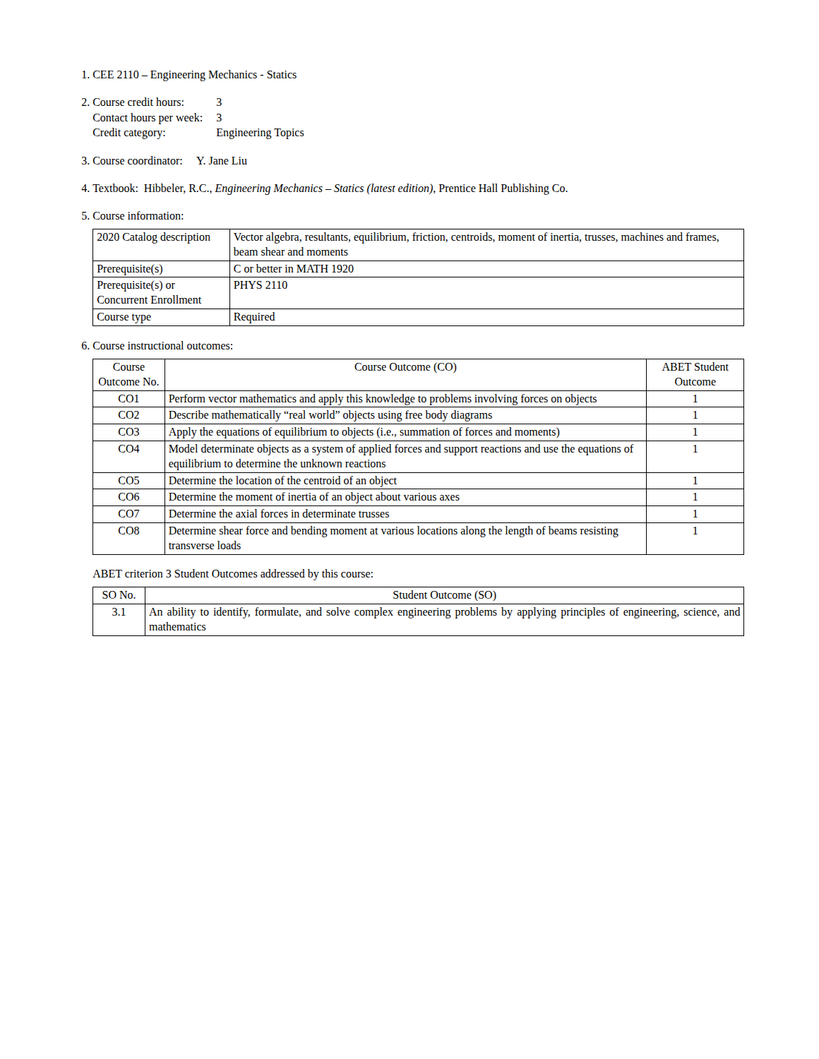CEE 2110 – Engineering Mechanics - Statics
Course credit hours: 3 Contact hours per week: 3 Credit category: Engineering Topics
Course coordinator: Y. Jane Liu
Textbook: Hibbeler, R.C., Engineering Mechanics – Statics (latest edition), Prentice Hall Publishing Co.
Course information:
| 2020 Catalog description | Vector algebra, resultants, equilibrium, friction, centroids, moment of inertia, trusses, machines and frames, beam shear and moments |
| Prerequisite(s) | C or better in MATH 1920 |
| Prerequisite(s) or Concurrent Enrollment | PHYS 2110 |
| Course type | Required |
Course instructional outcomes:
| Course Outcome No. | Course Outcome (CO) | ABET Student Outcome |
| --- | --- | --- |
| CO1 | Perform vector mathematics and apply this knowledge to problems involving forces on objects | 1 |
| CO2 | Describe mathematically “real world” objects using free body diagrams | 1 |
| CO3 | Apply the equations of equilibrium to objects (i.e., summation of forces and moments) | 1 |
| CO4 | Model determinate objects as a system of applied forces and support reactions and use the equations of equilibrium to determine the unknown reactions | 1 |
| CO5 | Determine the location of the centroid of an object | 1 |
| CO6 | Determine the moment of inertia of an object about various axes | 1 |
| CO7 | Determine the axial forces in determinate trusses | 1 |
| CO8 | Determine shear force and bending moment at various locations along the length of beams resisting transverse loads | 1 |
ABET criterion 3 Student Outcomes addressed by this course:
| SO No. | Student Outcome (SO) |
| --- | --- |
| 3.1 | An ability to identify, formulate, and solve complex engineering problems by applying principles of engineering, science, and mathematics |